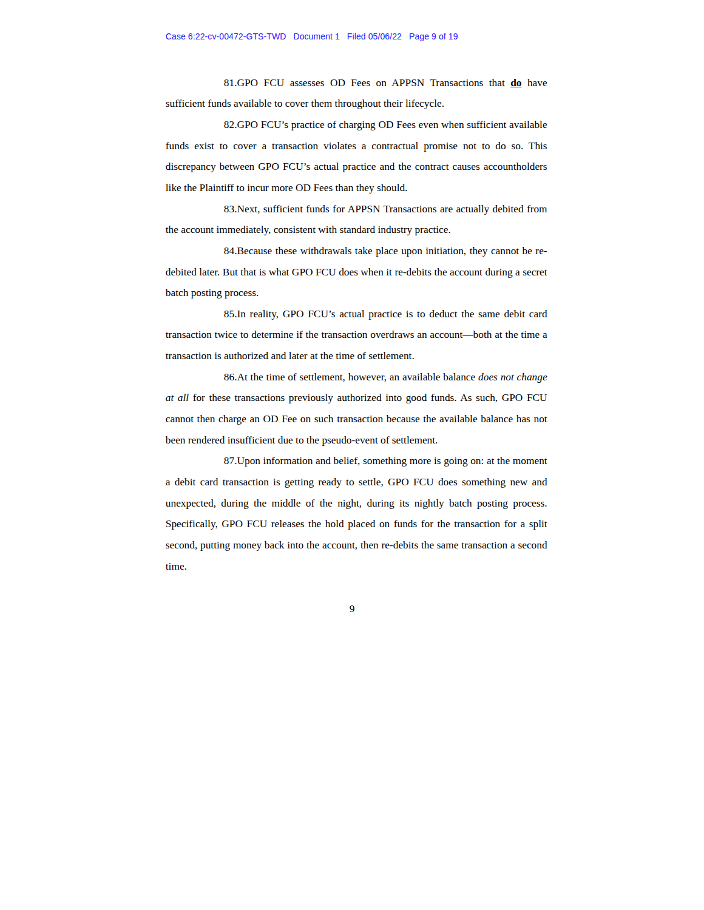Case 6:22-cv-00472-GTS-TWD Document 1 Filed 05/06/22 Page 9 of 19
81. GPO FCU assesses OD Fees on APPSN Transactions that do have sufficient funds available to cover them throughout their lifecycle.
82. GPO FCU’s practice of charging OD Fees even when sufficient available funds exist to cover a transaction violates a contractual promise not to do so. This discrepancy between GPO FCU’s actual practice and the contract causes accountholders like the Plaintiff to incur more OD Fees than they should.
83. Next, sufficient funds for APPSN Transactions are actually debited from the account immediately, consistent with standard industry practice.
84. Because these withdrawals take place upon initiation, they cannot be re-debited later. But that is what GPO FCU does when it re-debits the account during a secret batch posting process.
85. In reality, GPO FCU’s actual practice is to deduct the same debit card transaction twice to determine if the transaction overdraws an account—both at the time a transaction is authorized and later at the time of settlement.
86. At the time of settlement, however, an available balance does not change at all for these transactions previously authorized into good funds. As such, GPO FCU cannot then charge an OD Fee on such transaction because the available balance has not been rendered insufficient due to the pseudo-event of settlement.
87. Upon information and belief, something more is going on: at the moment a debit card transaction is getting ready to settle, GPO FCU does something new and unexpected, during the middle of the night, during its nightly batch posting process. Specifically, GPO FCU releases the hold placed on funds for the transaction for a split second, putting money back into the account, then re-debits the same transaction a second time.
9